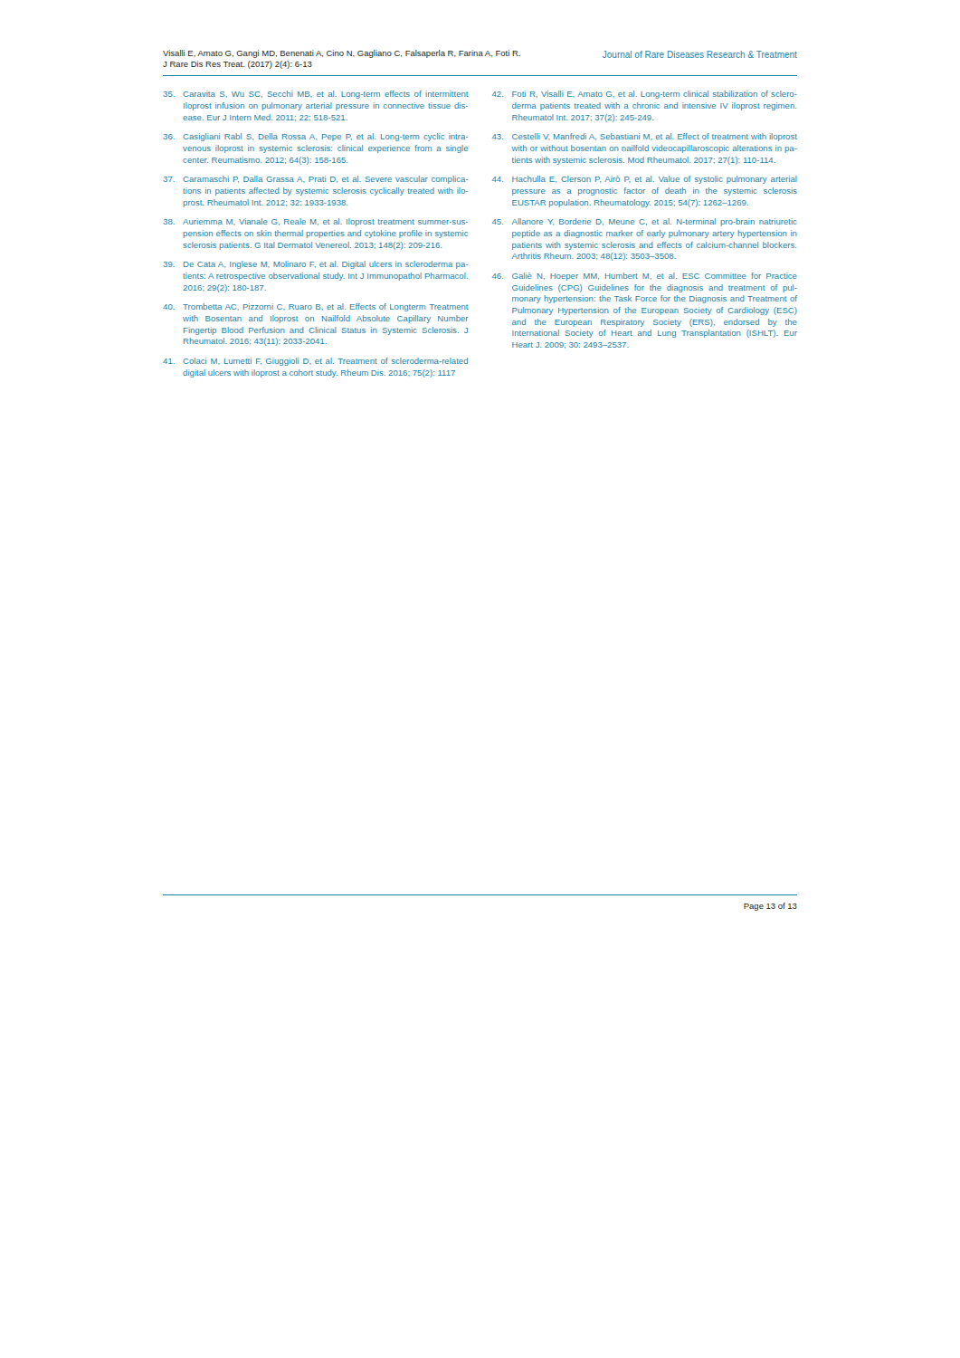Visalli E, Amato G, Gangi MD, Benenati A, Cino N, Gagliano C, Falsaperla R, Farina A, Foti R.
J Rare Dis Res Treat. (2017) 2(4): 6-13
Journal of Rare Diseases Research & Treatment
35. Caravita S, Wu SC, Secchi MB, et al. Long-term effects of intermittent Iloprost infusion on pulmonary arterial pressure in connective tissue disease. Eur J Intern Med. 2011; 22: 518-521.
36. Casigliani Rabl S, Della Rossa A, Pepe P, et al. Long-term cyclic intravenous iloprost in systemic sclerosis: clinical experience from a single center. Reumatismo. 2012; 64(3): 158-165.
37. Caramaschi P, Dalla Grassa A, Prati D, et al. Severe vascular complications in patients affected by systemic sclerosis cyclically treated with iloprost. Rheumatol Int. 2012; 32: 1933-1938.
38. Auriemma M, Vianale G, Reale M, et al. Iloprost treatment summer-suspension effects on skin thermal properties and cytokine profile in systemic sclerosis patients. G Ital Dermatol Venereol. 2013; 148(2): 209-216.
39. De Cata A, Inglese M, Molinaro F, et al. Digital ulcers in scleroderma patients: A retrospective observational study. Int J Immunopathol Pharmacol. 2016; 29(2): 180-187.
40. Trombetta AC, Pizzorni C, Ruaro B, et al. Effects of Longterm Treatment with Bosentan and Iloprost on Nailfold Absolute Capillary Number Fingertip Blood Perfusion and Clinical Status in Systemic Sclerosis. J Rheumatol. 2016; 43(11): 2033-2041.
41. Colaci M, Lumetti F, Giuggioli D, et al. Treatment of scleroderma-related digital ulcers with iloprost a cohort study. Rheum Dis. 2016; 75(2): 1117
42. Foti R, Visalli E, Amato G, et al. Long-term clinical stabilization of scleroderma patients treated with a chronic and intensive IV iloprost regimen. Rheumatol Int. 2017; 37(2): 245-249.
43. Cestelli V, Manfredi A, Sebastiani M, et al. Effect of treatment with iloprost with or without bosentan on nailfold videocapillaroscopic alterations in patients with systemic sclerosis. Mod Rheumatol. 2017; 27(1): 110-114.
44. Hachulla E, Clerson P, Airò P, et al. Value of systolic pulmonary arterial pressure as a prognostic factor of death in the systemic sclerosis EUSTAR population. Rheumatology. 2015; 54(7): 1262–1269.
45. Allanore Y, Borderie D, Meune C, et al. N-terminal pro-brain natriuretic peptide as a diagnostic marker of early pulmonary artery hypertension in patients with systemic sclerosis and effects of calcium-channel blockers. Arthritis Rheum. 2003; 48(12): 3503–3508.
46. Galiè N, Hoeper MM, Humbert M, et al. ESC Committee for Practice Guidelines (CPG) Guidelines for the diagnosis and treatment of pulmonary hypertension: the Task Force for the Diagnosis and Treatment of Pulmonary Hypertension of the European Society of Cardiology (ESC) and the European Respiratory Society (ERS), endorsed by the International Society of Heart and Lung Transplantation (ISHLT). Eur Heart J. 2009; 30: 2493–2537.
Page 13 of 13